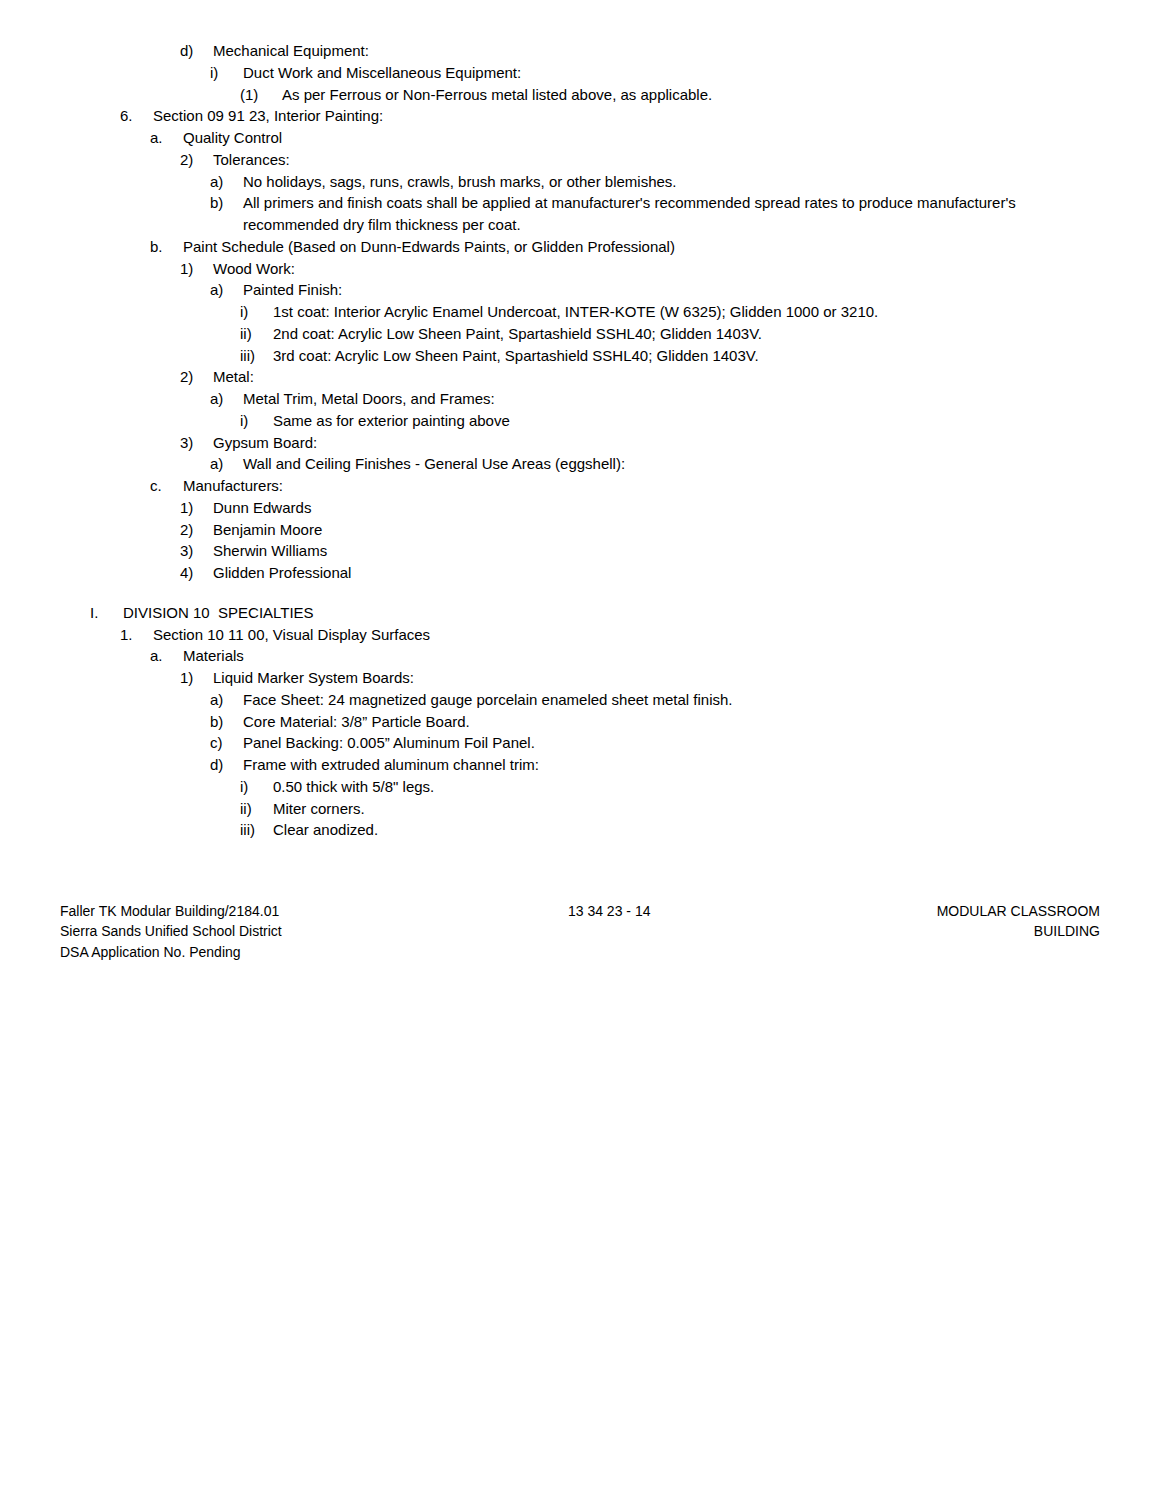d) Mechanical Equipment:
i) Duct Work and Miscellaneous Equipment:
(1) As per Ferrous or Non-Ferrous metal listed above, as applicable.
6. Section 09 91 23, Interior Painting:
a. Quality Control
2) Tolerances:
a) No holidays, sags, runs, crawls, brush marks, or other blemishes.
b) All primers and finish coats shall be applied at manufacturer's recommended spread rates to produce manufacturer's recommended dry film thickness per coat.
b. Paint Schedule (Based on Dunn-Edwards Paints, or Glidden Professional)
1) Wood Work:
a) Painted Finish:
i) 1st coat: Interior Acrylic Enamel Undercoat, INTER-KOTE (W 6325); Glidden 1000 or 3210.
ii) 2nd coat: Acrylic Low Sheen Paint, Spartashield SSHL40; Glidden 1403V.
iii) 3rd coat: Acrylic Low Sheen Paint, Spartashield SSHL40; Glidden 1403V.
2) Metal:
a) Metal Trim, Metal Doors, and Frames:
i) Same as for exterior painting above
3) Gypsum Board:
a) Wall and Ceiling Finishes - General Use Areas (eggshell):
c. Manufacturers:
1) Dunn Edwards
2) Benjamin Moore
3) Sherwin Williams
4) Glidden Professional
I. DIVISION 10 SPECIALTIES
1. Section 10 11 00, Visual Display Surfaces
a. Materials
1) Liquid Marker System Boards:
a) Face Sheet: 24 magnetized gauge porcelain enameled sheet metal finish.
b) Core Material: 3/8” Particle Board.
c) Panel Backing: 0.005” Aluminum Foil Panel.
d) Frame with extruded aluminum channel trim:
i) 0.50 thick with 5/8" legs.
ii) Miter corners.
iii) Clear anodized.
Faller TK Modular Building/2184.01
Sierra Sands Unified School District
DSA Application No. Pending
13 34 23 - 14
MODULAR CLASSROOM
BUILDING